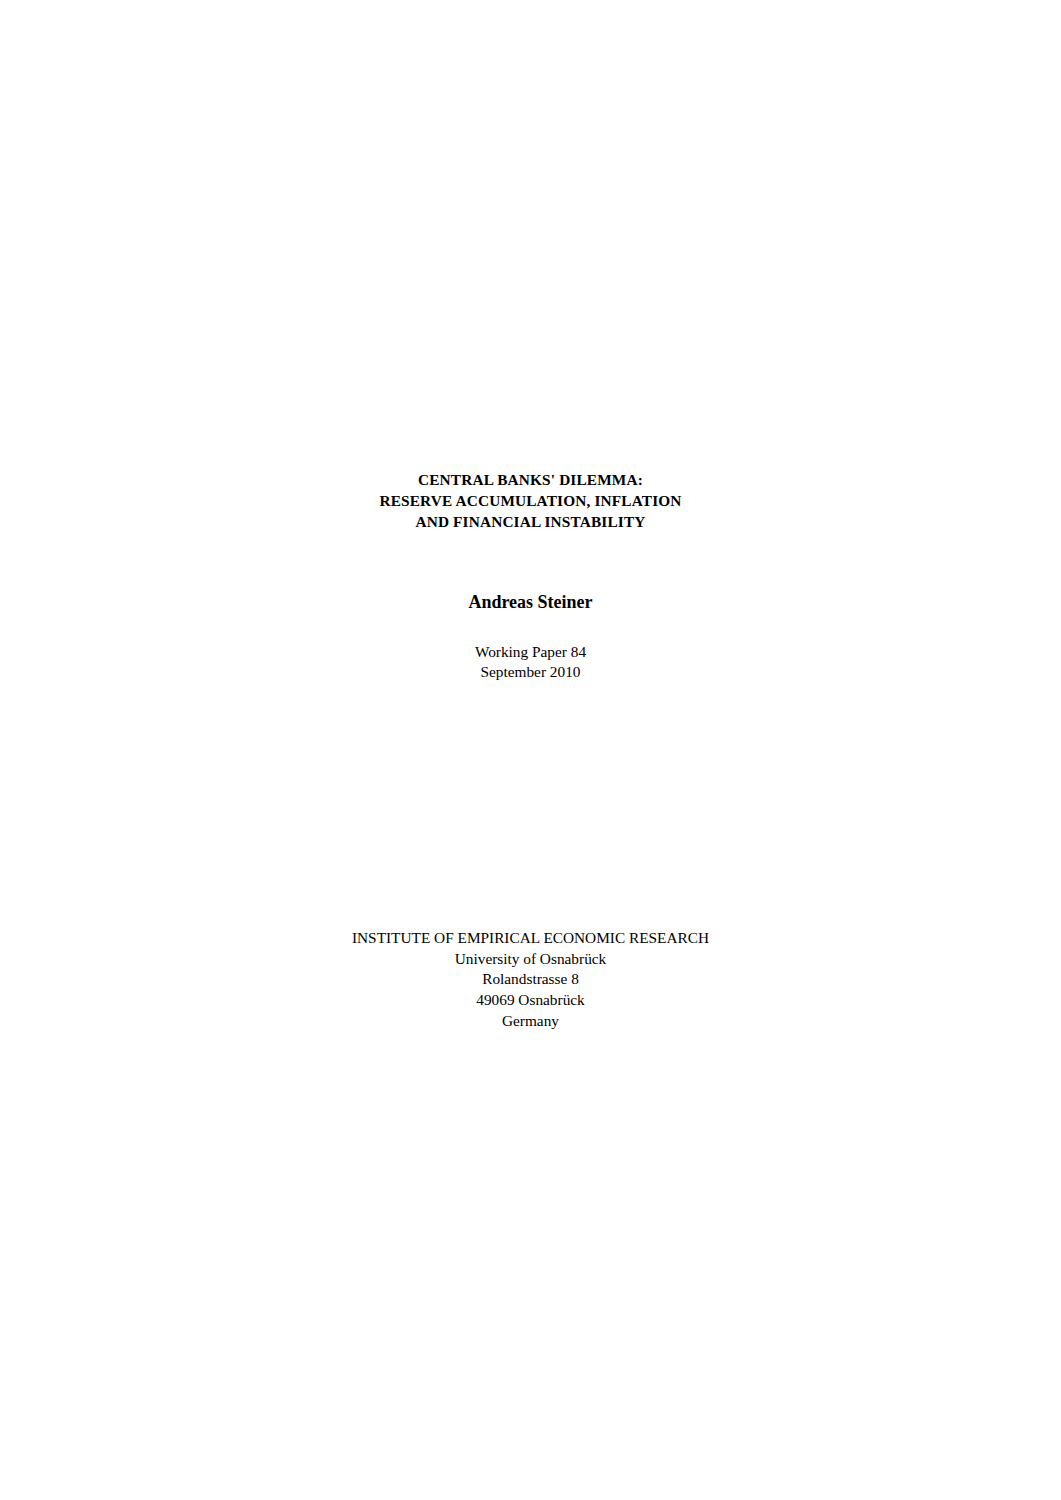Central Banks' Dilemma:
Reserve Accumulation, Inflation
and Financial Instability
Andreas Steiner
Working Paper 84
September 2010
Institute of Empirical Economic Research
University of Osnabrück
Rolandstrasse 8
49069 Osnabrück
Germany